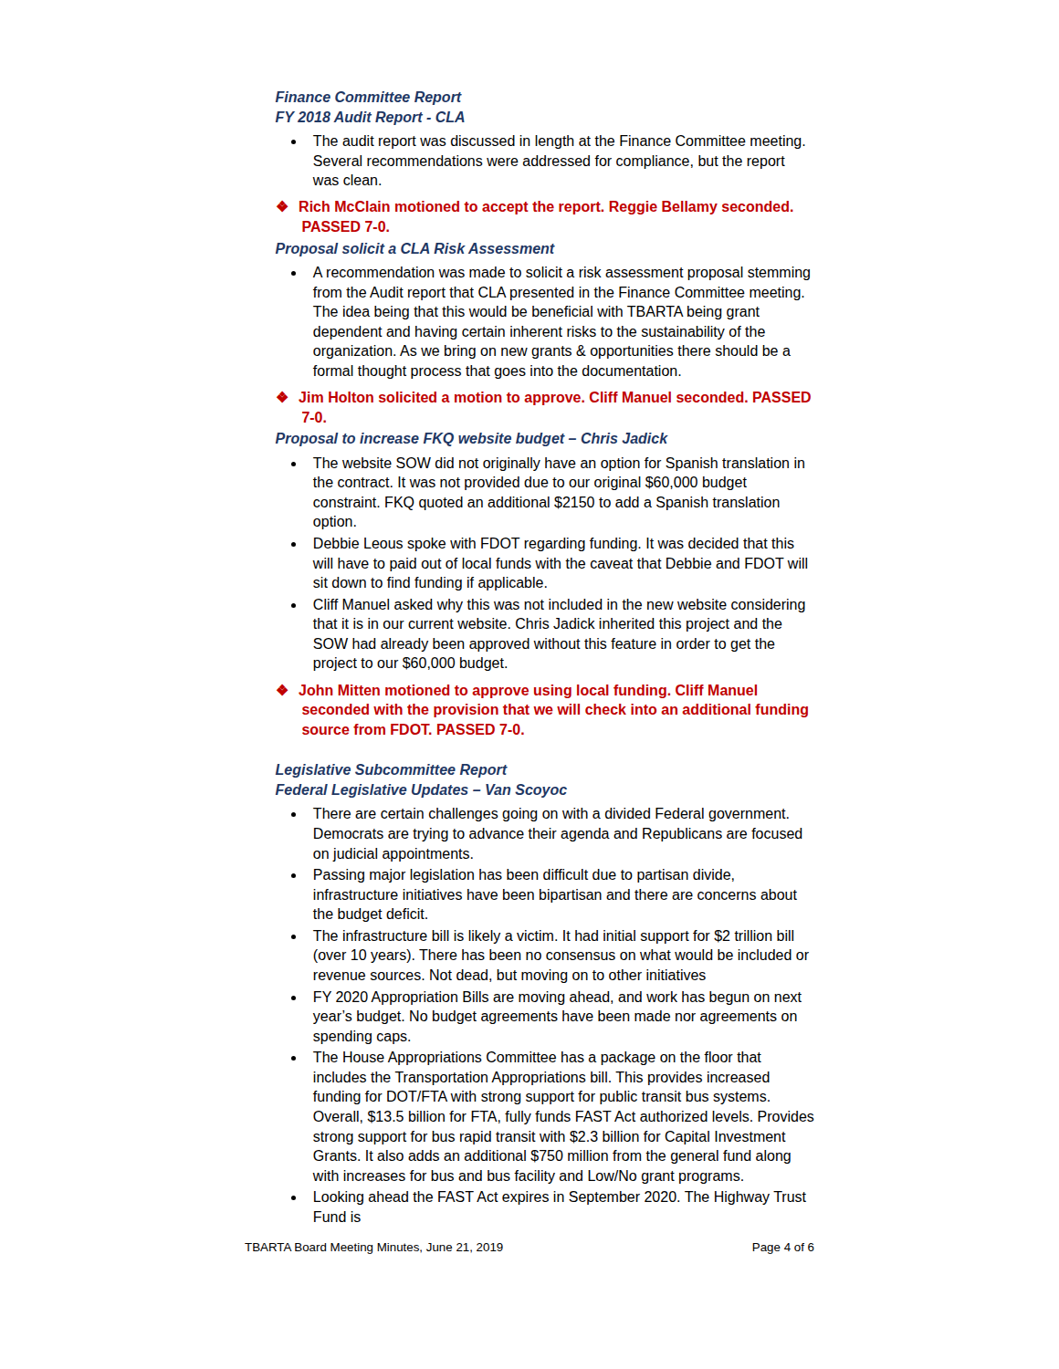Finance Committee Report
FY 2018 Audit Report - CLA
The audit report was discussed in length at the Finance Committee meeting. Several recommendations were addressed for compliance, but the report was clean.
Rich McClain motioned to accept the report. Reggie Bellamy seconded. PASSED 7-0.
Proposal solicit a CLA Risk Assessment
A recommendation was made to solicit a risk assessment proposal stemming from the Audit report that CLA presented in the Finance Committee meeting. The idea being that this would be beneficial with TBARTA being grant dependent and having certain inherent risks to the sustainability of the organization. As we bring on new grants & opportunities there should be a formal thought process that goes into the documentation.
Jim Holton solicited a motion to approve. Cliff Manuel seconded. PASSED 7-0.
Proposal to increase FKQ website budget – Chris Jadick
The website SOW did not originally have an option for Spanish translation in the contract. It was not provided due to our original $60,000 budget constraint. FKQ quoted an additional $2150 to add a Spanish translation option.
Debbie Leous spoke with FDOT regarding funding. It was decided that this will have to paid out of local funds with the caveat that Debbie and FDOT will sit down to find funding if applicable.
Cliff Manuel asked why this was not included in the new website considering that it is in our current website. Chris Jadick inherited this project and the SOW had already been approved without this feature in order to get the project to our $60,000 budget.
John Mitten motioned to approve using local funding. Cliff Manuel seconded with the provision that we will check into an additional funding source from FDOT. PASSED 7-0.
Legislative Subcommittee Report
Federal Legislative Updates – Van Scoyoc
There are certain challenges going on with a divided Federal government. Democrats are trying to advance their agenda and Republicans are focused on judicial appointments.
Passing major legislation has been difficult due to partisan divide, infrastructure initiatives have been bipartisan and there are concerns about the budget deficit.
The infrastructure bill is likely a victim. It had initial support for $2 trillion bill (over 10 years). There has been no consensus on what would be included or revenue sources. Not dead, but moving on to other initiatives
FY 2020 Appropriation Bills are moving ahead, and work has begun on next year’s budget. No budget agreements have been made nor agreements on spending caps.
The House Appropriations Committee has a package on the floor that includes the Transportation Appropriations bill. This provides increased funding for DOT/FTA with strong support for public transit bus systems. Overall, $13.5 billion for FTA, fully funds FAST Act authorized levels. Provides strong support for bus rapid transit with $2.3 billion for Capital Investment Grants. It also adds an additional $750 million from the general fund along with increases for bus and bus facility and Low/No grant programs.
Looking ahead the FAST Act expires in September 2020. The Highway Trust Fund is
TBARTA Board Meeting Minutes, June 21, 2019 Page 4 of 6